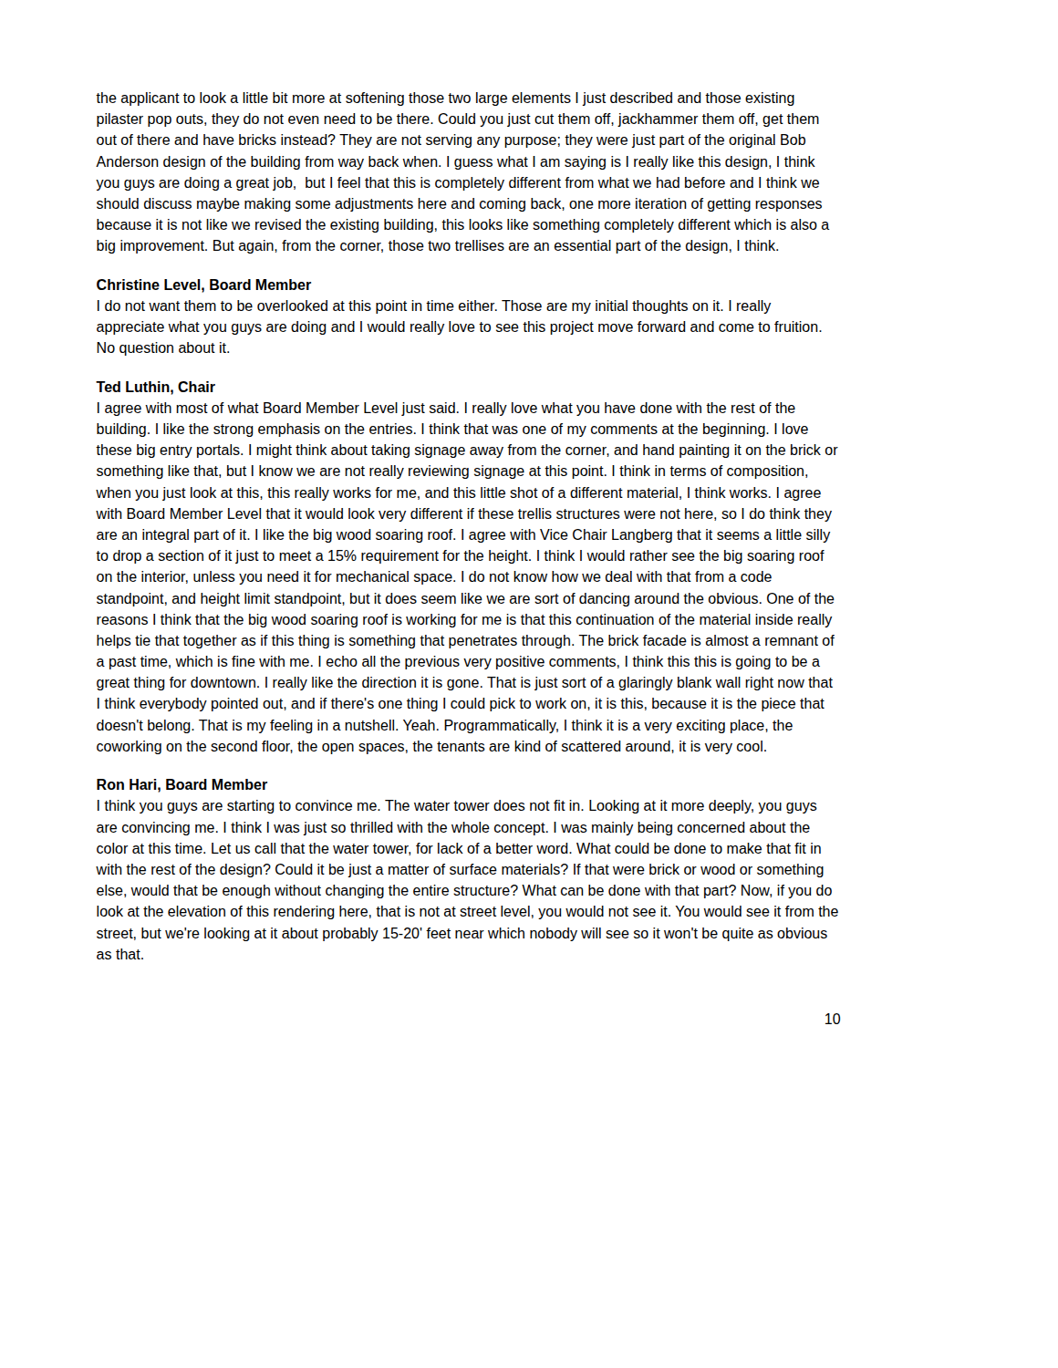the applicant to look a little bit more at softening those two large elements I just described and those existing pilaster pop outs, they do not even need to be there. Could you just cut them off, jackhammer them off, get them out of there and have bricks instead? They are not serving any purpose; they were just part of the original Bob Anderson design of the building from way back when. I guess what I am saying is I really like this design, I think you guys are doing a great job, but I feel that this is completely different from what we had before and I think we should discuss maybe making some adjustments here and coming back, one more iteration of getting responses because it is not like we revised the existing building, this looks like something completely different which is also a big improvement. But again, from the corner, those two trellises are an essential part of the design, I think.
Christine Level, Board Member
I do not want them to be overlooked at this point in time either. Those are my initial thoughts on it. I really appreciate what you guys are doing and I would really love to see this project move forward and come to fruition. No question about it.
Ted Luthin, Chair
I agree with most of what Board Member Level just said. I really love what you have done with the rest of the building. I like the strong emphasis on the entries. I think that was one of my comments at the beginning. I love these big entry portals. I might think about taking signage away from the corner, and hand painting it on the brick or something like that, but I know we are not really reviewing signage at this point. I think in terms of composition, when you just look at this, this really works for me, and this little shot of a different material, I think works. I agree with Board Member Level that it would look very different if these trellis structures were not here, so I do think they are an integral part of it. I like the big wood soaring roof. I agree with Vice Chair Langberg that it seems a little silly to drop a section of it just to meet a 15% requirement for the height. I think I would rather see the big soaring roof on the interior, unless you need it for mechanical space. I do not know how we deal with that from a code standpoint, and height limit standpoint, but it does seem like we are sort of dancing around the obvious. One of the reasons I think that the big wood soaring roof is working for me is that this continuation of the material inside really helps tie that together as if this thing is something that penetrates through. The brick facade is almost a remnant of a past time, which is fine with me. I echo all the previous very positive comments, I think this this is going to be a great thing for downtown. I really like the direction it is gone. That is just sort of a glaringly blank wall right now that I think everybody pointed out, and if there's one thing I could pick to work on, it is this, because it is the piece that doesn't belong. That is my feeling in a nutshell. Yeah. Programmatically, I think it is a very exciting place, the coworking on the second floor, the open spaces, the tenants are kind of scattered around, it is very cool.
Ron Hari, Board Member
I think you guys are starting to convince me. The water tower does not fit in. Looking at it more deeply, you guys are convincing me. I think I was just so thrilled with the whole concept. I was mainly being concerned about the color at this time. Let us call that the water tower, for lack of a better word. What could be done to make that fit in with the rest of the design? Could it be just a matter of surface materials? If that were brick or wood or something else, would that be enough without changing the entire structure? What can be done with that part? Now, if you do look at the elevation of this rendering here, that is not at street level, you would not see it. You would see it from the street, but we're looking at it about probably 15-20' feet near which nobody will see so it won't be quite as obvious as that.
10